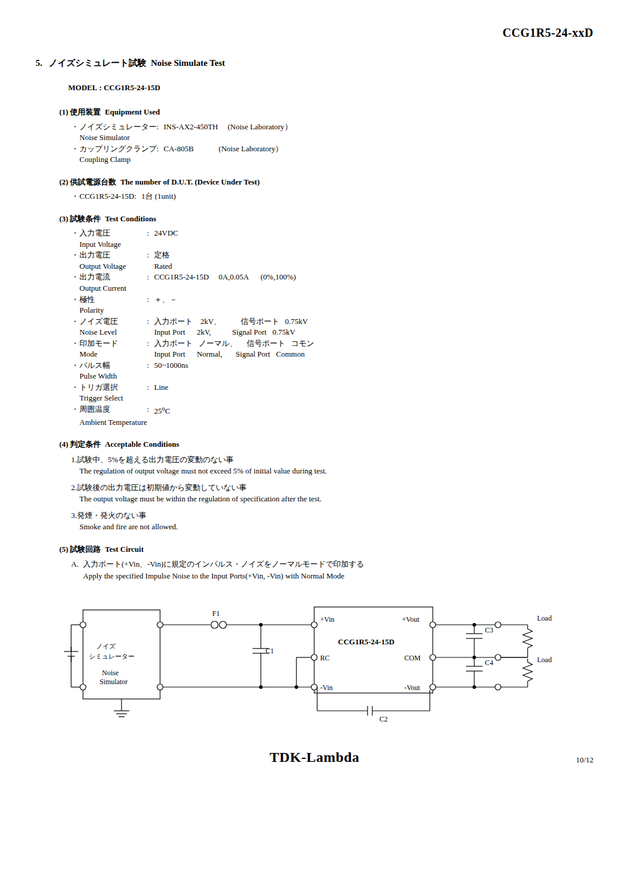CCG1R5-24-xxD
5. ノイズシミュレート試験 Noise Simulate Test
MODEL : CCG1R5-24-15D
(1) 使用装置 Equipment Used
| ・ | ノイズシミュレーター | : | INS-AX2-450TH (Noise Laboratory） |
| | Noise Simulator | | |
| ・ | カップリングクランプ | : | CA-805B (Noise Laboratory） |
| | Coupling Clamp | | |
(2) 供試電源台数 The number of D.U.T. (Device Under Test)
| ・ | CCG1R5-24-15D | : | 1台 (1unit) |
(3) 試験条件 Test Conditions
| ・ | 入力電圧 | : | 24VDC |
| | Input Voltage | | |
| ・ | 出力電圧 | : | 定格 |
| | Output Voltage | | Rated |
| ・ | 出力電流 | : | CCG1R5-24-15D 0A,0.05A (0%,100%) |
| | Output Current | | |
| ・ | 極性 | : | ＋、－ |
| | Polarity | | |
| ・ | ノイズ電圧 | : | 入力ポート 2kV、 信号ポート 0.75kV |
| | Noise Level | | Input Port 2kV, Signal Port 0.75kV |
| ・ | 印加モード | : | 入力ポート ノーマル、 信号ポート コモン |
| | Mode | | Input Port Normal, Signal Port Common |
| ・ | パルス幅 | : | 50~1000ns |
| | Pulse Width | | |
| ・ | トリガ選択 | : | Line |
| | Trigger Select | | |
| ・ | 周囲温度 | : | 25 o C |
| | Ambient Temperature | | |
(4) 判定条件 Acceptable Conditions
1.試験中、5%を超える出力電圧の変動のない事 The regulation of output voltage must not exceed 5% of initial value during test.
2.試験後の出力電圧は初期値から変動していない事 The output voltage must be within the regulation of specification after the test.
3.発煙・発火のない事 Smoke and fire are not allowed.
(5) 試験回路 Test Circuit
A. 入力ポート(+Vin、-Vin)に規定のインパルス・ノイズをノーマルモードで印加する Apply the specified Impulse Noise to the Input Ports(+Vin, -Vin) with Normal Mode
F1 ノイズ シミュレーター Noise Simulator C1 +Vin RC -Vin +Vout COM -Vout CCG1R5-24-15D C3 C4 Load Load C2
TDK-Lambda 10/12